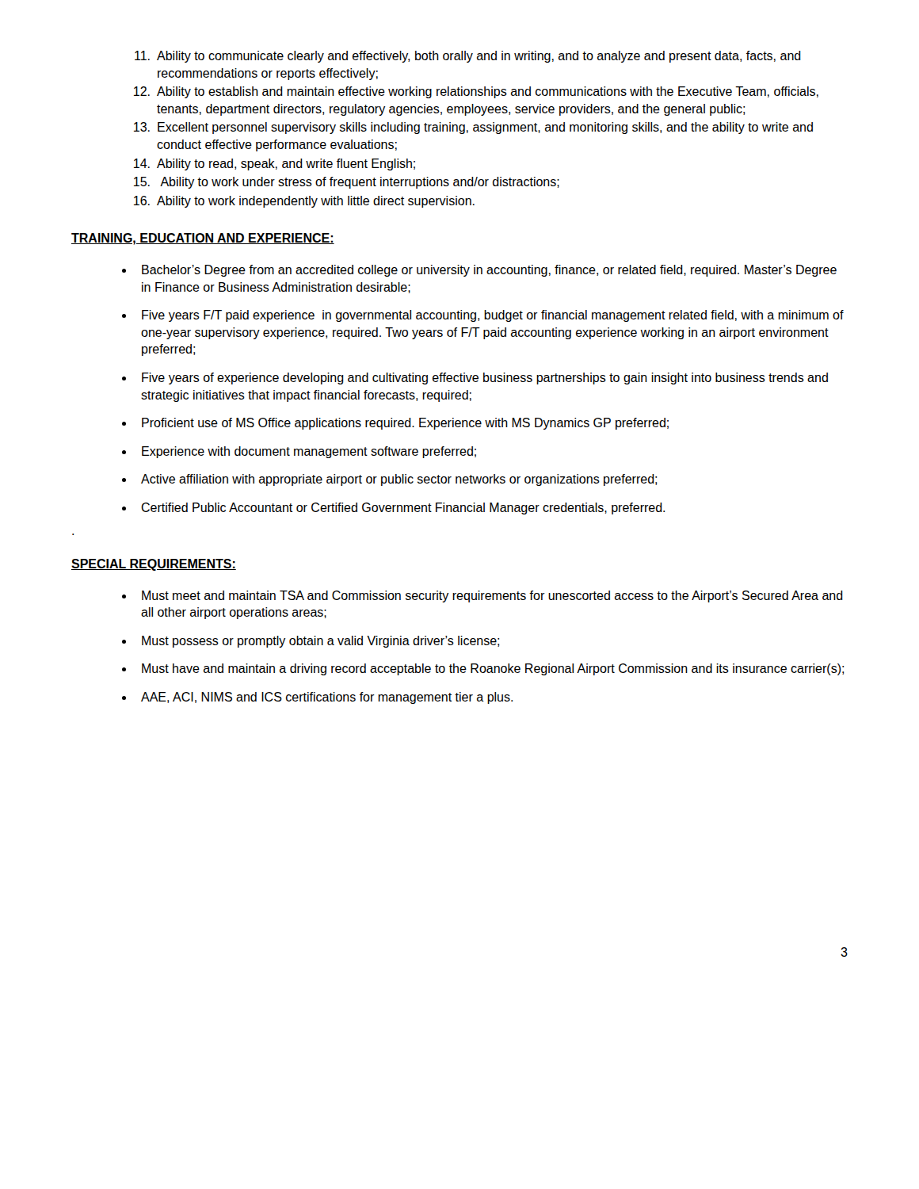11. Ability to communicate clearly and effectively, both orally and in writing, and to analyze and present data, facts, and recommendations or reports effectively;
12. Ability to establish and maintain effective working relationships and communications with the Executive Team, officials, tenants, department directors, regulatory agencies, employees, service providers, and the general public;
13. Excellent personnel supervisory skills including training, assignment, and monitoring skills, and the ability to write and conduct effective performance evaluations;
14. Ability to read, speak, and write fluent English;
15. Ability to work under stress of frequent interruptions and/or distractions;
16. Ability to work independently with little direct supervision.
TRAINING, EDUCATION AND EXPERIENCE:
Bachelor’s Degree from an accredited college or university in accounting, finance, or related field, required. Master’s Degree in Finance or Business Administration desirable;
Five years F/T paid experience in governmental accounting, budget or financial management related field, with a minimum of one-year supervisory experience, required. Two years of F/T paid accounting experience working in an airport environment preferred;
Five years of experience developing and cultivating effective business partnerships to gain insight into business trends and strategic initiatives that impact financial forecasts, required;
Proficient use of MS Office applications required. Experience with MS Dynamics GP preferred;
Experience with document management software preferred;
Active affiliation with appropriate airport or public sector networks or organizations preferred;
Certified Public Accountant or Certified Government Financial Manager credentials, preferred.
.
SPECIAL REQUIREMENTS:
Must meet and maintain TSA and Commission security requirements for unescorted access to the Airport’s Secured Area and all other airport operations areas;
Must possess or promptly obtain a valid Virginia driver’s license;
Must have and maintain a driving record acceptable to the Roanoke Regional Airport Commission and its insurance carrier(s);
AAE, ACI, NIMS and ICS certifications for management tier a plus.
3